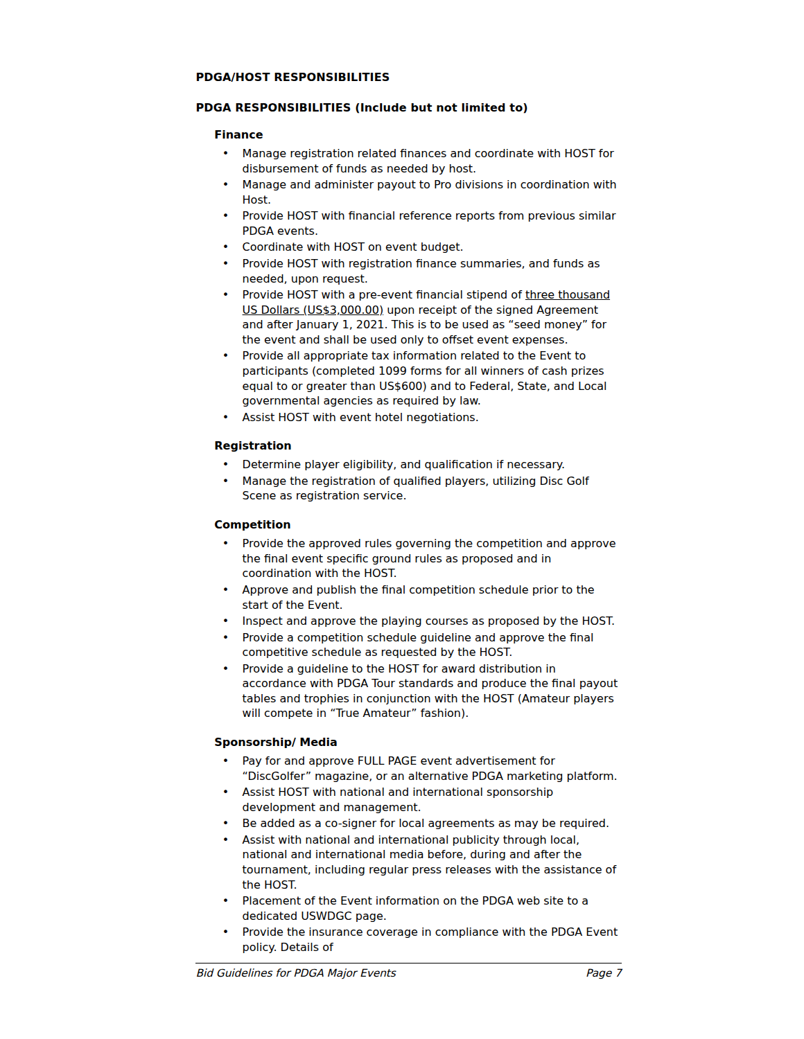PDGA/HOST RESPONSIBILITIES
PDGA RESPONSIBILITIES (Include but not limited to)
Finance
Manage registration related finances and coordinate with HOST for disbursement of funds as needed by host.
Manage and administer payout to Pro divisions in coordination with Host.
Provide HOST with financial reference reports from previous similar PDGA events.
Coordinate with HOST on event budget.
Provide HOST with registration finance summaries, and funds as needed, upon request.
Provide HOST with a pre-event financial stipend of three thousand US Dollars (US$3,000.00) upon receipt of the signed Agreement and after January 1, 2021. This is to be used as “seed money” for the event and shall be used only to offset event expenses.
Provide all appropriate tax information related to the Event to participants (completed 1099 forms for all winners of cash prizes equal to or greater than US$600) and to Federal, State, and Local governmental agencies as required by law.
Assist HOST with event hotel negotiations.
Registration
Determine player eligibility, and qualification if necessary.
Manage the registration of qualified players, utilizing Disc Golf Scene as registration service.
Competition
Provide the approved rules governing the competition and approve the final event specific ground rules as proposed and in coordination with the HOST.
Approve and publish the final competition schedule prior to the start of the Event.
Inspect and approve the playing courses as proposed by the HOST.
Provide a competition schedule guideline and approve the final competitive schedule as requested by the HOST.
Provide a guideline to the HOST for award distribution in accordance with PDGA Tour standards and produce the final payout tables and trophies in conjunction with the HOST (Amateur players will compete in “True Amateur” fashion).
Sponsorship/ Media
Pay for and approve FULL PAGE event advertisement for “DiscGolfer” magazine, or an alternative PDGA marketing platform.
Assist HOST with national and international sponsorship development and management.
Be added as a co-signer for local agreements as may be required.
Assist with national and international publicity through local, national and international media before, during and after the tournament, including regular press releases with the assistance of the HOST.
Placement of the Event information on the PDGA web site to a dedicated USWDGC page.
Provide the insurance coverage in compliance with the PDGA Event policy. Details of
Bid Guidelines for PDGA Major Events Page 7